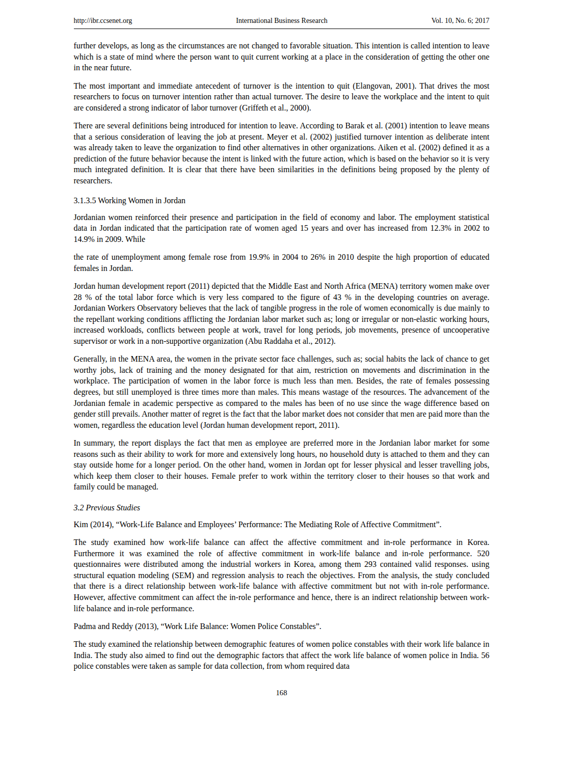http://ibr.ccsenet.org International Business Research Vol. 10, No. 6; 2017
further develops, as long as the circumstances are not changed to favorable situation. This intention is called intention to leave which is a state of mind where the person want to quit current working at a place in the consideration of getting the other one in the near future.
The most important and immediate antecedent of turnover is the intention to quit (Elangovan, 2001). That drives the most researchers to focus on turnover intention rather than actual turnover. The desire to leave the workplace and the intent to quit are considered a strong indicator of labor turnover (Griffeth et al., 2000).
There are several definitions being introduced for intention to leave. According to Barak et al. (2001) intention to leave means that a serious consideration of leaving the job at present. Meyer et al. (2002) justified turnover intention as deliberate intent was already taken to leave the organization to find other alternatives in other organizations. Aiken et al. (2002) defined it as a prediction of the future behavior because the intent is linked with the future action, which is based on the behavior so it is very much integrated definition. It is clear that there have been similarities in the definitions being proposed by the plenty of researchers.
3.1.3.5 Working Women in Jordan
Jordanian women reinforced their presence and participation in the field of economy and labor. The employment statistical data in Jordan indicated that the participation rate of women aged 15 years and over has increased from 12.3% in 2002 to 14.9% in 2009. While
the rate of unemployment among female rose from 19.9% in 2004 to 26% in 2010 despite the high proportion of educated females in Jordan.
Jordan human development report (2011) depicted that the Middle East and North Africa (MENA) territory women make over 28 % of the total labor force which is very less compared to the figure of 43 % in the developing countries on average. Jordanian Workers Observatory believes that the lack of tangible progress in the role of women economically is due mainly to the repellant working conditions afflicting the Jordanian labor market such as; long or irregular or non-elastic working hours, increased workloads, conflicts between people at work, travel for long periods, job movements, presence of uncooperative supervisor or work in a non-supportive organization (Abu Raddaha et al., 2012).
Generally, in the MENA area, the women in the private sector face challenges, such as; social habits the lack of chance to get worthy jobs, lack of training and the money designated for that aim, restriction on movements and discrimination in the workplace. The participation of women in the labor force is much less than men. Besides, the rate of females possessing degrees, but still unemployed is three times more than males. This means wastage of the resources. The advancement of the Jordanian female in academic perspective as compared to the males has been of no use since the wage difference based on gender still prevails. Another matter of regret is the fact that the labor market does not consider that men are paid more than the women, regardless the education level (Jordan human development report, 2011).
In summary, the report displays the fact that men as employee are preferred more in the Jordanian labor market for some reasons such as their ability to work for more and extensively long hours, no household duty is attached to them and they can stay outside home for a longer period. On the other hand, women in Jordan opt for lesser physical and lesser travelling jobs, which keep them closer to their houses. Female prefer to work within the territory closer to their houses so that work and family could be managed.
3.2 Previous Studies
Kim (2014), “Work-Life Balance and Employees’ Performance: The Mediating Role of Affective Commitment”.
The study examined how work-life balance can affect the affective commitment and in-role performance in Korea. Furthermore it was examined the role of affective commitment in work-life balance and in-role performance. 520 questionnaires were distributed among the industrial workers in Korea, among them 293 contained valid responses. using structural equation modeling (SEM) and regression analysis to reach the objectives. From the analysis, the study concluded that there is a direct relationship between work-life balance with affective commitment but not with in-role performance. However, affective commitment can affect the in-role performance and hence, there is an indirect relationship between work-life balance and in-role performance.
Padma and Reddy (2013), “Work Life Balance: Women Police Constables”.
The study examined the relationship between demographic features of women police constables with their work life balance in India. The study also aimed to find out the demographic factors that affect the work life balance of women police in India. 56 police constables were taken as sample for data collection, from whom required data
168